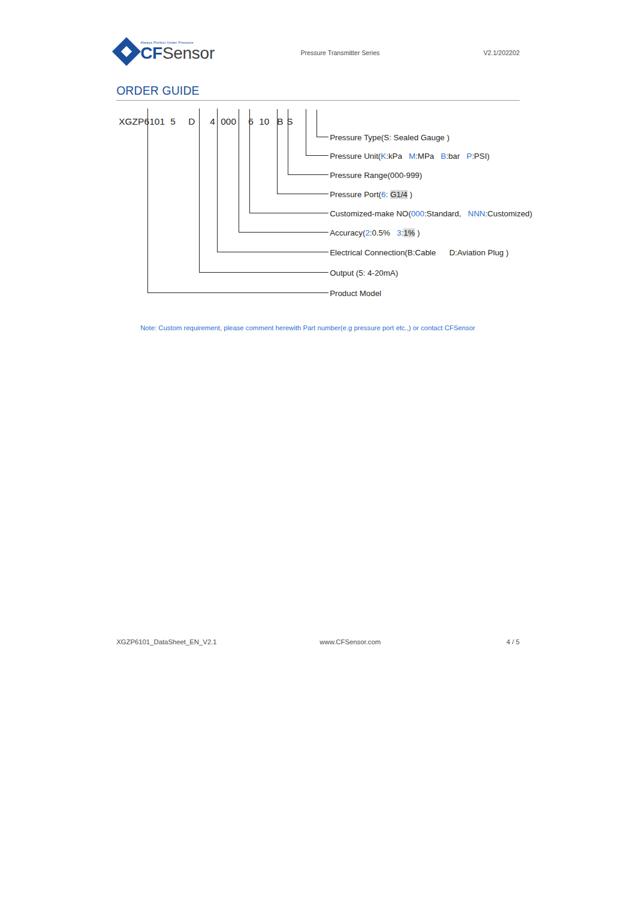Always Perfect Under Pressure CFSensor
Pressure Transmitter Series
V2.1/202202
ORDER GUIDE
XGZP6101 5 D 4 000 6 10 B S
Pressure Type(S: Sealed Gauge )
Pressure Unit(K:kPa M:MPa B:bar P:PSI)
Pressure Range(000-999)
Pressure Port(6: G1/4 )
Customized-make NO(000:Standard, NNN:Customized)
Accuracy(2:0.5% 3:1% )
Electrical Connection(B:Cable D:Aviation Plug )
Output (5: 4-20mA)
Product Model
Note: Custom requirement, please comment herewith Part number(e.g pressure port etc.,) or contact CFSensor
XGZP6101_DataSheet_EN_V2.1
www.CFSensor.com
4 / 5